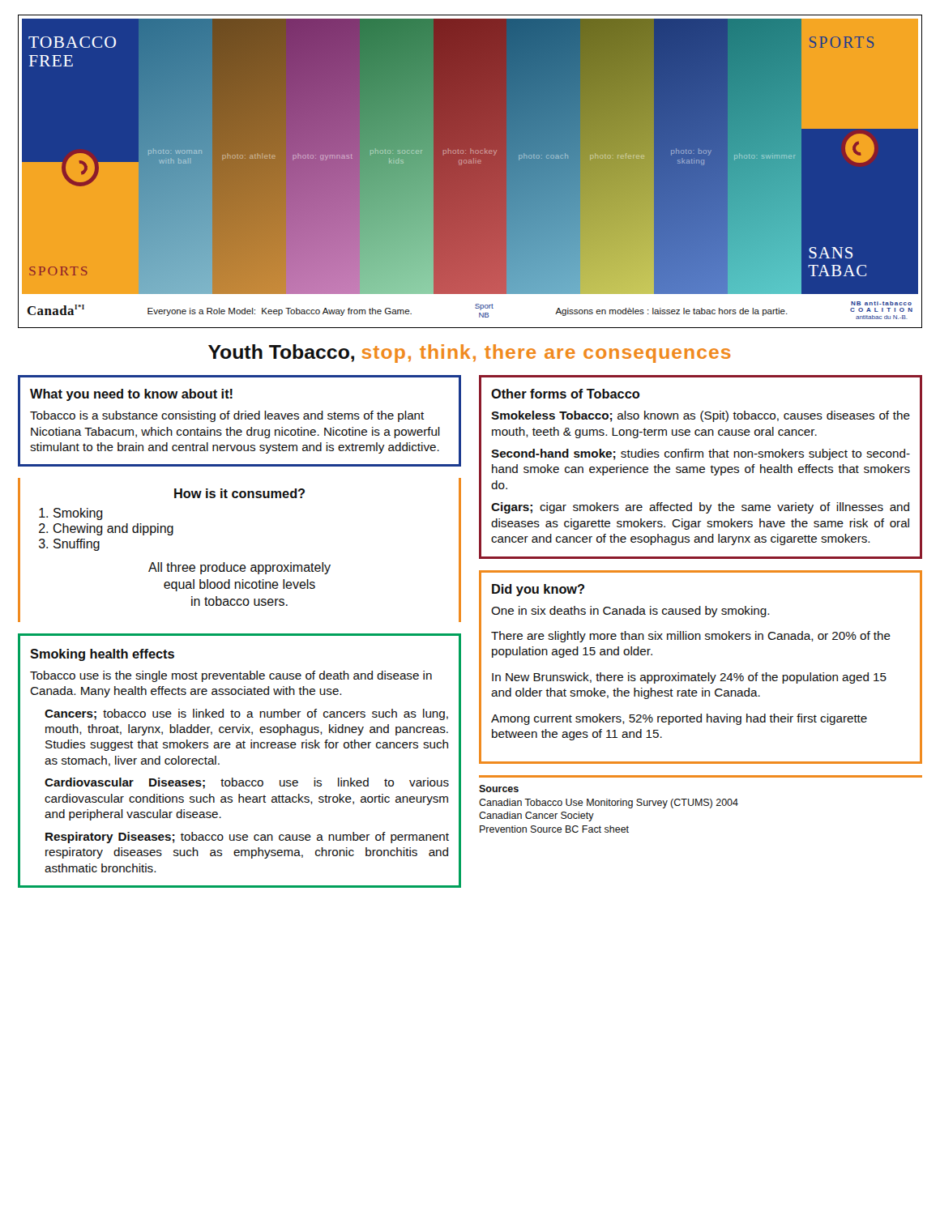TOBACCOFREE
SPORTS
photo: woman with ball
photo: athlete
photo: gymnast
photo: soccer kids
photo: hockey goalie
photo: coach
photo: referee
photo: boy skating
photo: swimmer
SPORTS
SANS
TABAC
CanadaI*I
Everyone is a Role Model: Keep Tobacco Away from the Game.
Sport
NB
Agissons en modèles : laissez le tabac hors de la partie.
NB anti-tabacco C O A L I T I O Nantitabac du N.-B.
Youth Tobacco, stop, think, there are consequences
What you need to know about it!
Tobacco is a substance consisting of dried leaves and stems of the plant Nicotiana Tabacum, which contains the drug nicotine. Nicotine is a powerful stimulant to the brain and central nervous system and is extremly addictive.
How is it consumed?
Smoking
Chewing and dipping
Snuffing
All three produce approximately
equal blood nicotine levels
in tobacco users.
Smoking health effects
Tobacco use is the single most preventable cause of death and disease in Canada. Many health effects are associated with the use.
Cancers; tobacco use is linked to a number of cancers such as lung, mouth, throat, larynx, bladder, cervix, esophagus, kidney and pancreas. Studies suggest that smokers are at increase risk for other cancers such as stomach, liver and colorectal.
Cardiovascular Diseases; tobacco use is linked to various cardiovascular conditions such as heart attacks, stroke, aortic aneurysm and peripheral vascular disease.
Respiratory Diseases; tobacco use can cause a number of permanent respiratory diseases such as emphysema, chronic bronchitis and asthmatic bronchitis.
Other forms of Tobacco
Smokeless Tobacco; also known as (Spit) tobacco, causes diseases of the mouth, teeth & gums. Long-term use can cause oral cancer.
Second-hand smoke; studies confirm that non-smokers subject to second-hand smoke can experience the same types of health effects that smokers do.
Cigars; cigar smokers are affected by the same variety of illnesses and diseases as cigarette smokers. Cigar smokers have the same risk of oral cancer and cancer of the esophagus and larynx as cigarette smokers.
Did you know?
One in six deaths in Canada is caused by smoking.
There are slightly more than six million smokers in Canada, or 20% of the population aged 15 and older.
In New Brunswick, there is approximately 24% of the population aged 15 and older that smoke, the highest rate in Canada.
Among current smokers, 52% reported having had their first cigarette between the ages of 11 and 15.
Sources Canadian Tobacco Use Monitoring Survey (CTUMS) 2004
Canadian Cancer Society
Prevention Source BC Fact sheet